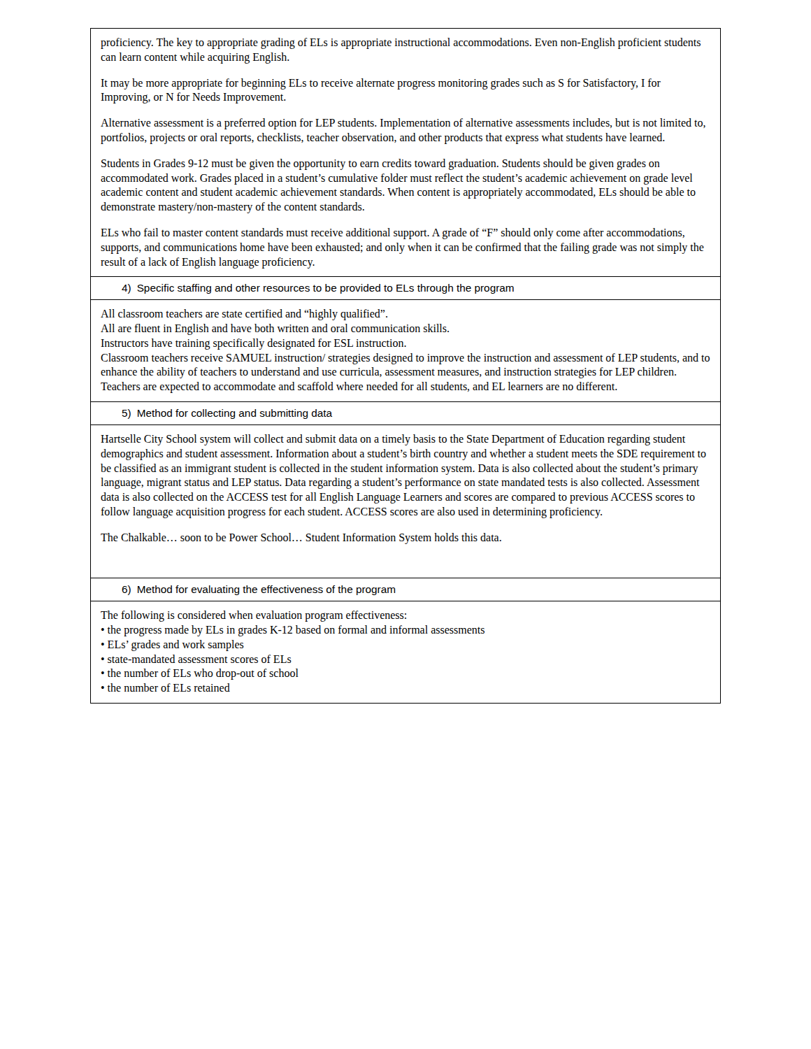proficiency. The key to appropriate grading of ELs is appropriate instructional accommodations. Even non-English proficient students can learn content while acquiring English.
It may be more appropriate for beginning ELs to receive alternate progress monitoring grades such as S for Satisfactory, I for Improving, or N for Needs Improvement.
Alternative assessment is a preferred option for LEP students. Implementation of alternative assessments includes, but is not limited to, portfolios, projects or oral reports, checklists, teacher observation, and other products that express what students have learned.
Students in Grades 9-12 must be given the opportunity to earn credits toward graduation. Students should be given grades on accommodated work. Grades placed in a student’s cumulative folder must reflect the student’s academic achievement on grade level academic content and student academic achievement standards. When content is appropriately accommodated, ELs should be able to demonstrate mastery/non-mastery of the content standards.
ELs who fail to master content standards must receive additional support. A grade of “F” should only come after accommodations, supports, and communications home have been exhausted; and only when it can be confirmed that the failing grade was not simply the result of a lack of English language proficiency.
4) Specific staffing and other resources to be provided to ELs through the program
All classroom teachers are state certified and “highly qualified”.
All are fluent in English and have both written and oral communication skills.
Instructors have training specifically designated for ESL instruction.
Classroom teachers receive SAMUEL instruction/ strategies designed to improve the instruction and assessment of LEP students, and to enhance the ability of teachers to understand and use curricula, assessment measures, and instruction strategies for LEP children.
Teachers are expected to accommodate and scaffold where needed for all students, and EL learners are no different.
5) Method for collecting and submitting data
Hartselle City School system will collect and submit data on a timely basis to the State Department of Education regarding student demographics and student assessment. Information about a student’s birth country and whether a student meets the SDE requirement to be classified as an immigrant student is collected in the student information system. Data is also collected about the student’s primary language, migrant status and LEP status. Data regarding a student’s performance on state mandated tests is also collected. Assessment data is also collected on the ACCESS test for all English Language Learners and scores are compared to previous ACCESS scores to follow language acquisition progress for each student. ACCESS scores are also used in determining proficiency.
The Chalkable… soon to be Power School… Student Information System holds this data.
6) Method for evaluating the effectiveness of the program
The following is considered when evaluation program effectiveness:
• the progress made by ELs in grades K-12 based on formal and informal assessments
• ELs’ grades and work samples
• state-mandated assessment scores of ELs
• the number of ELs who drop-out of school
• the number of ELs retained